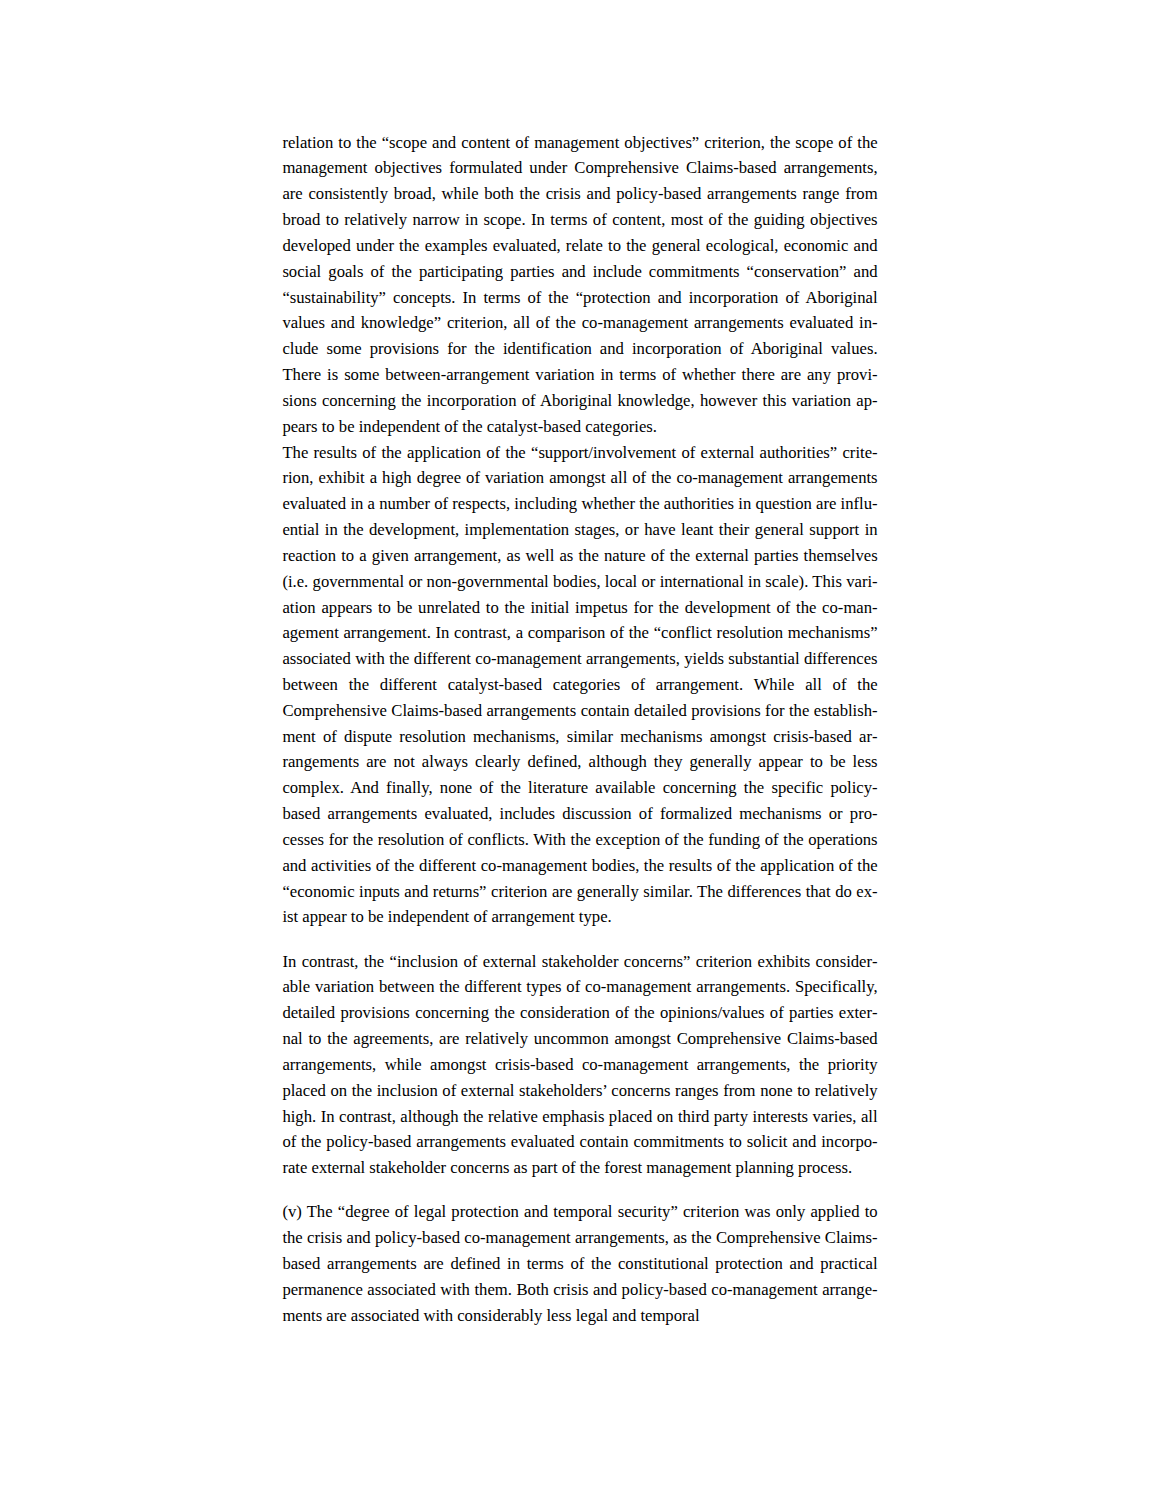relation to the “scope and content of management objectives” criterion, the scope of the management objectives formulated under Comprehensive Claims-based arrangements, are consistently broad, while both the crisis and policy-based arrangements range from broad to relatively narrow in scope. In terms of content, most of the guiding objectives developed under the examples evaluated, relate to the general ecological, economic and social goals of the participating parties and include commitments “conservation” and “sustainability” concepts. In terms of the “protection and incorporation of Aboriginal values and knowledge” criterion, all of the co-management arrangements evaluated include some provisions for the identification and incorporation of Aboriginal values. There is some between-arrangement variation in terms of whether there are any provisions concerning the incorporation of Aboriginal knowledge, however this variation appears to be independent of the catalyst-based categories.
The results of the application of the “support/involvement of external authorities” criterion, exhibit a high degree of variation amongst all of the co-management arrangements evaluated in a number of respects, including whether the authorities in question are influential in the development, implementation stages, or have leant their general support in reaction to a given arrangement, as well as the nature of the external parties themselves (i.e. governmental or non-governmental bodies, local or international in scale). This variation appears to be unrelated to the initial impetus for the development of the co-management arrangement. In contrast, a comparison of the “conflict resolution mechanisms” associated with the different co-management arrangements, yields substantial differences between the different catalyst-based categories of arrangement. While all of the Comprehensive Claims-based arrangements contain detailed provisions for the establishment of dispute resolution mechanisms, similar mechanisms amongst crisis-based arrangements are not always clearly defined, although they generally appear to be less complex. And finally, none of the literature available concerning the specific policy-based arrangements evaluated, includes discussion of formalized mechanisms or processes for the resolution of conflicts. With the exception of the funding of the operations and activities of the different co-management bodies, the results of the application of the “economic inputs and returns” criterion are generally similar. The differences that do exist appear to be independent of arrangement type.
In contrast, the “inclusion of external stakeholder concerns” criterion exhibits considerable variation between the different types of co-management arrangements. Specifically, detailed provisions concerning the consideration of the opinions/values of parties external to the agreements, are relatively uncommon amongst Comprehensive Claims-based arrangements, while amongst crisis-based co-management arrangements, the priority placed on the inclusion of external stakeholders’ concerns ranges from none to relatively high. In contrast, although the relative emphasis placed on third party interests varies, all of the policy-based arrangements evaluated contain commitments to solicit and incorporate external stakeholder concerns as part of the forest management planning process.
(v) The “degree of legal protection and temporal security” criterion was only applied to the crisis and policy-based co-management arrangements, as the Comprehensive Claims- based arrangements are defined in terms of the constitutional protection and practical permanence associated with them. Both crisis and policy-based co-management arrangements are associated with considerably less legal and temporal